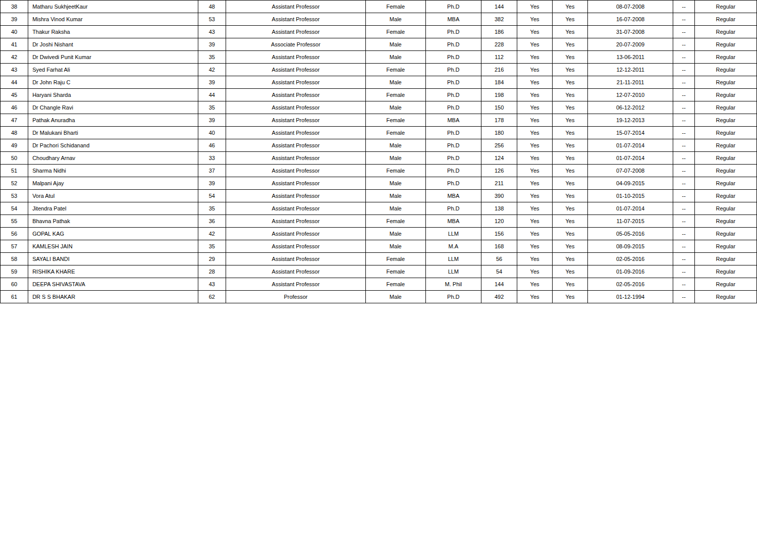| 38 | Matharu SukhjeetKaur | 48 | Assistant Professor | Female | Ph.D | 144 | Yes | Yes | 08-07-2008 | -- | Regular |
| 39 | Mishra Vinod Kumar | 53 | Assistant Professor | Male | MBA | 382 | Yes | Yes | 16-07-2008 | -- | Regular |
| 40 | Thakur Raksha | 43 | Assistant Professor | Female | Ph.D | 186 | Yes | Yes | 31-07-2008 | -- | Regular |
| 41 | Dr Joshi Nishant | 39 | Associate Professor | Male | Ph.D | 228 | Yes | Yes | 20-07-2009 | -- | Regular |
| 42 | Dr Dwivedi Punit Kumar | 35 | Assistant Professor | Male | Ph.D | 112 | Yes | Yes | 13-06-2011 | -- | Regular |
| 43 | Syed Farhat Ali | 42 | Assistant Professor | Female | Ph.D | 216 | Yes | Yes | 12-12-2011 | -- | Regular |
| 44 | Dr John Raju C | 39 | Assistant Professor | Male | Ph.D | 184 | Yes | Yes | 21-11-2011 | -- | Regular |
| 45 | Haryani Sharda | 44 | Assistant Professor | Female | Ph.D | 198 | Yes | Yes | 12-07-2010 | -- | Regular |
| 46 | Dr Changle Ravi | 35 | Assistant Professor | Male | Ph.D | 150 | Yes | Yes | 06-12-2012 | -- | Regular |
| 47 | Pathak Anuradha | 39 | Assistant Professor | Female | MBA | 178 | Yes | Yes | 19-12-2013 | -- | Regular |
| 48 | Dr Malukani Bharti | 40 | Assistant Professor | Female | Ph.D | 180 | Yes | Yes | 15-07-2014 | -- | Regular |
| 49 | Dr Pachori Schidanand | 46 | Assistant Professor | Male | Ph.D | 256 | Yes | Yes | 01-07-2014 | -- | Regular |
| 50 | Choudhary Arnav | 33 | Assistant Professor | Male | Ph.D | 124 | Yes | Yes | 01-07-2014 | -- | Regular |
| 51 | Sharma Nidhi | 37 | Assistant Professor | Female | Ph.D | 126 | Yes | Yes | 07-07-2008 | -- | Regular |
| 52 | Malpani Ajay | 39 | Assistant Professor | Male | Ph.D | 211 | Yes | Yes | 04-09-2015 | -- | Regular |
| 53 | Vora Atul | 54 | Assistant Professor | Male | MBA | 390 | Yes | Yes | 01-10-2015 | -- | Regular |
| 54 | Jitendra Patel | 35 | Assistant Professor | Male | Ph.D | 138 | Yes | Yes | 01-07-2014 | -- | Regular |
| 55 | Bhavna Pathak | 36 | Assistant Professor | Female | MBA | 120 | Yes | Yes | 11-07-2015 | -- | Regular |
| 56 | GOPAL KAG | 42 | Assistant Professor | Male | LLM | 156 | Yes | Yes | 05-05-2016 | -- | Regular |
| 57 | KAMLESH JAIN | 35 | Assistant Professor | Male | M.A | 168 | Yes | Yes | 08-09-2015 | -- | Regular |
| 58 | SAYALI BANDI | 29 | Assistant Professor | Female | LLM | 56 | Yes | Yes | 02-05-2016 | -- | Regular |
| 59 | RISHIKA KHARE | 28 | Assistant Professor | Female | LLM | 54 | Yes | Yes | 01-09-2016 | -- | Regular |
| 60 | DEEPA SHIVASTAVA | 43 | Assistant Professor | Female | M. Phil | 144 | Yes | Yes | 02-05-2016 | -- | Regular |
| 61 | DR S S BHAKAR | 62 | Professor | Male | Ph.D | 492 | Yes | Yes | 01-12-1994 | -- | Regular |